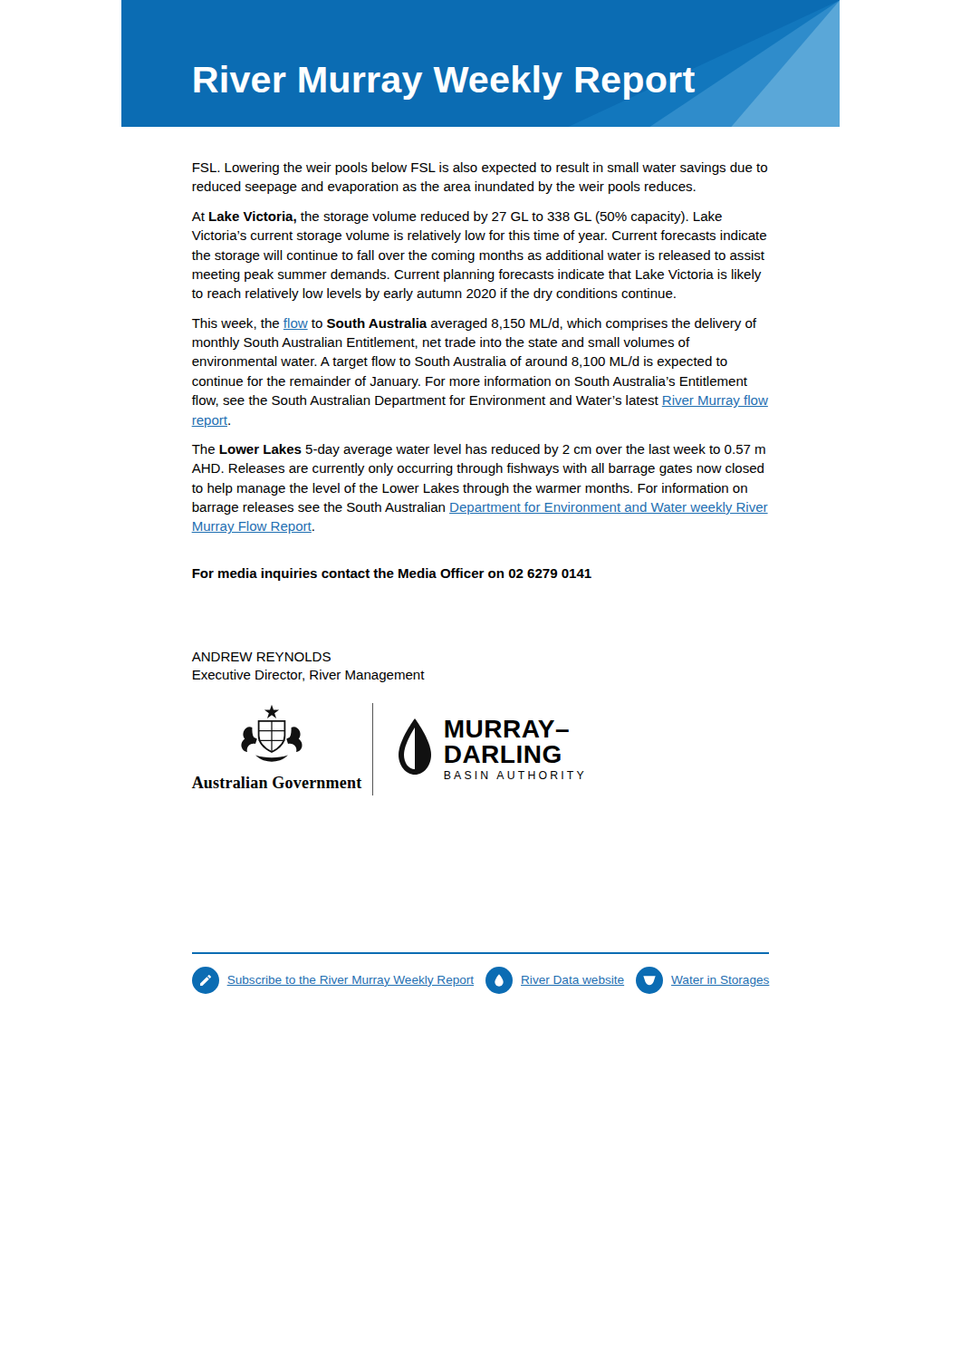River Murray Weekly Report
FSL. Lowering the weir pools below FSL is also expected to result in small water savings due to reduced seepage and evaporation as the area inundated by the weir pools reduces.
At Lake Victoria, the storage volume reduced by 27 GL to 338 GL (50% capacity). Lake Victoria’s current storage volume is relatively low for this time of year. Current forecasts indicate the storage will continue to fall over the coming months as additional water is released to assist meeting peak summer demands. Current planning forecasts indicate that Lake Victoria is likely to reach relatively low levels by early autumn 2020 if the dry conditions continue.
This week, the flow to South Australia averaged 8,150 ML/d, which comprises the delivery of monthly South Australian Entitlement, net trade into the state and small volumes of environmental water. A target flow to South Australia of around 8,100 ML/d is expected to continue for the remainder of January. For more information on South Australia’s Entitlement flow, see the South Australian Department for Environment and Water’s latest River Murray flow report.
The Lower Lakes 5-day average water level has reduced by 2 cm over the last week to 0.57 m AHD. Releases are currently only occurring through fishways with all barrage gates now closed to help manage the level of the Lower Lakes through the warmer months. For information on barrage releases see the South Australian Department for Environment and Water weekly River Murray Flow Report.
For media inquiries contact the Media Officer on 02 6279 0141
ANDREW REYNOLDS
Executive Director, River Management
Australian Government
MURRAY– DARLING BASIN AUTHORITY
Subscribe to the River Murray Weekly Report
River Data website
Water in Storages